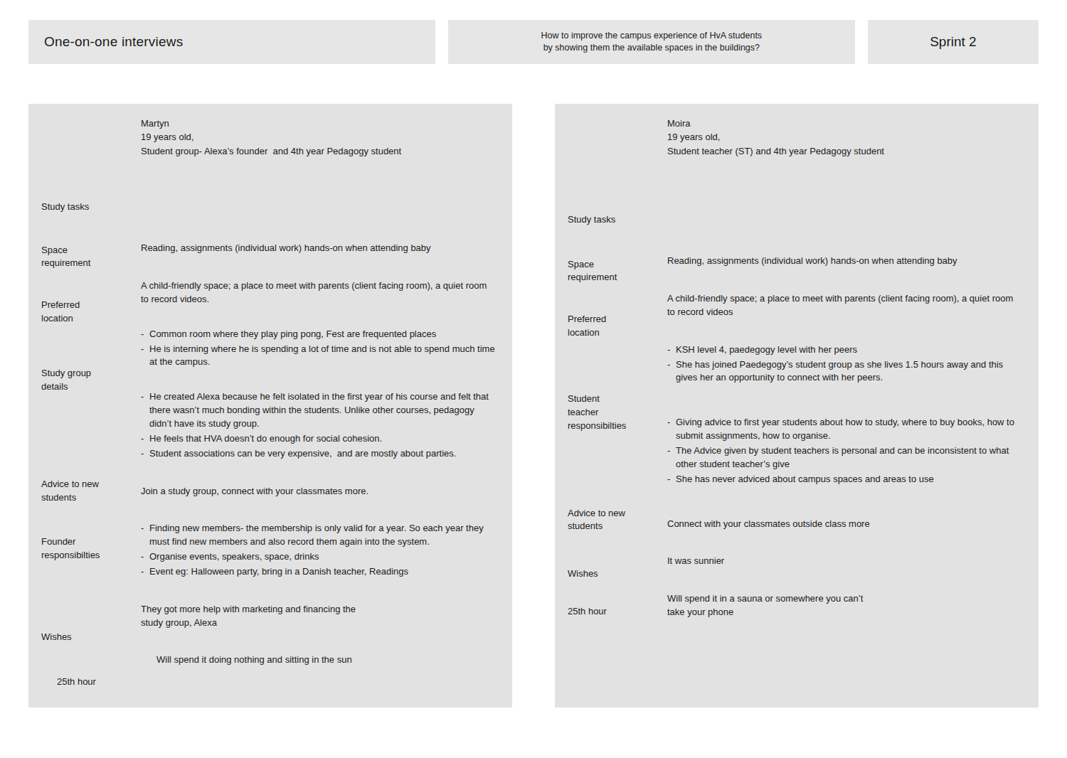One-on-one interviews
How to improve the campus experience of HvA students
by showing them the available spaces in the buildings?
Sprint 2
Study tasks
Space
requirement
Preferred
location
Study group
details
Advice to new
students
Founder
responsibilties
Wishes
25th hour
Martyn 19 years old,
Student group- Alexa’s founder and 4th year Pedagogy student
Reading, assignments (individual work) hands-on when attending baby
A child-friendly space; a place to meet with parents (client facing room), a quiet room to record videos.
Common room where they play ping pong, Fest are frequented places
He is interning where he is spending a lot of time and is not able to spend much time at the campus.
He created Alexa because he felt isolated in the first year of his course and felt that there wasn’t much bonding within the students. Unlike other courses, pedagogy didn’t have its study group.
He feels that HVA doesn’t do enough for social cohesion.
Student associations can be very expensive, and are mostly about parties.
Join a study group, connect with your classmates more.
Finding new members- the membership is only valid for a year. So each year they must find new members and also record them again into the system.
Organise events, speakers, space, drinks
Event eg: Halloween party, bring in a Danish teacher, Readings
They got more help with marketing and financing the
study group, Alexa
Will spend it doing nothing and sitting in the sun
Study tasks
Space
requirement
Preferred
location
Student
teacher
responsibilties
Advice to new
students
Wishes
25th hour
Moira 19 years old,
Student teacher (ST) and 4th year Pedagogy student
Reading, assignments (individual work) hands-on when attending baby
A child-friendly space; a place to meet with parents (client facing room), a quiet room to record videos
KSH level 4, paedegogy level with her peers
She has joined Paedegogy’s student group as she lives 1.5 hours away and this gives her an opportunity to connect with her peers.
Giving advice to first year students about how to study, where to buy books, how to submit assignments, how to organise.
The Advice given by student teachers is personal and can be inconsistent to what other student teacher’s give
She has never adviced about campus spaces and areas to use
Connect with your classmates outside class more
It was sunnier
Will spend it in a sauna or somewhere you can’t
take your phone